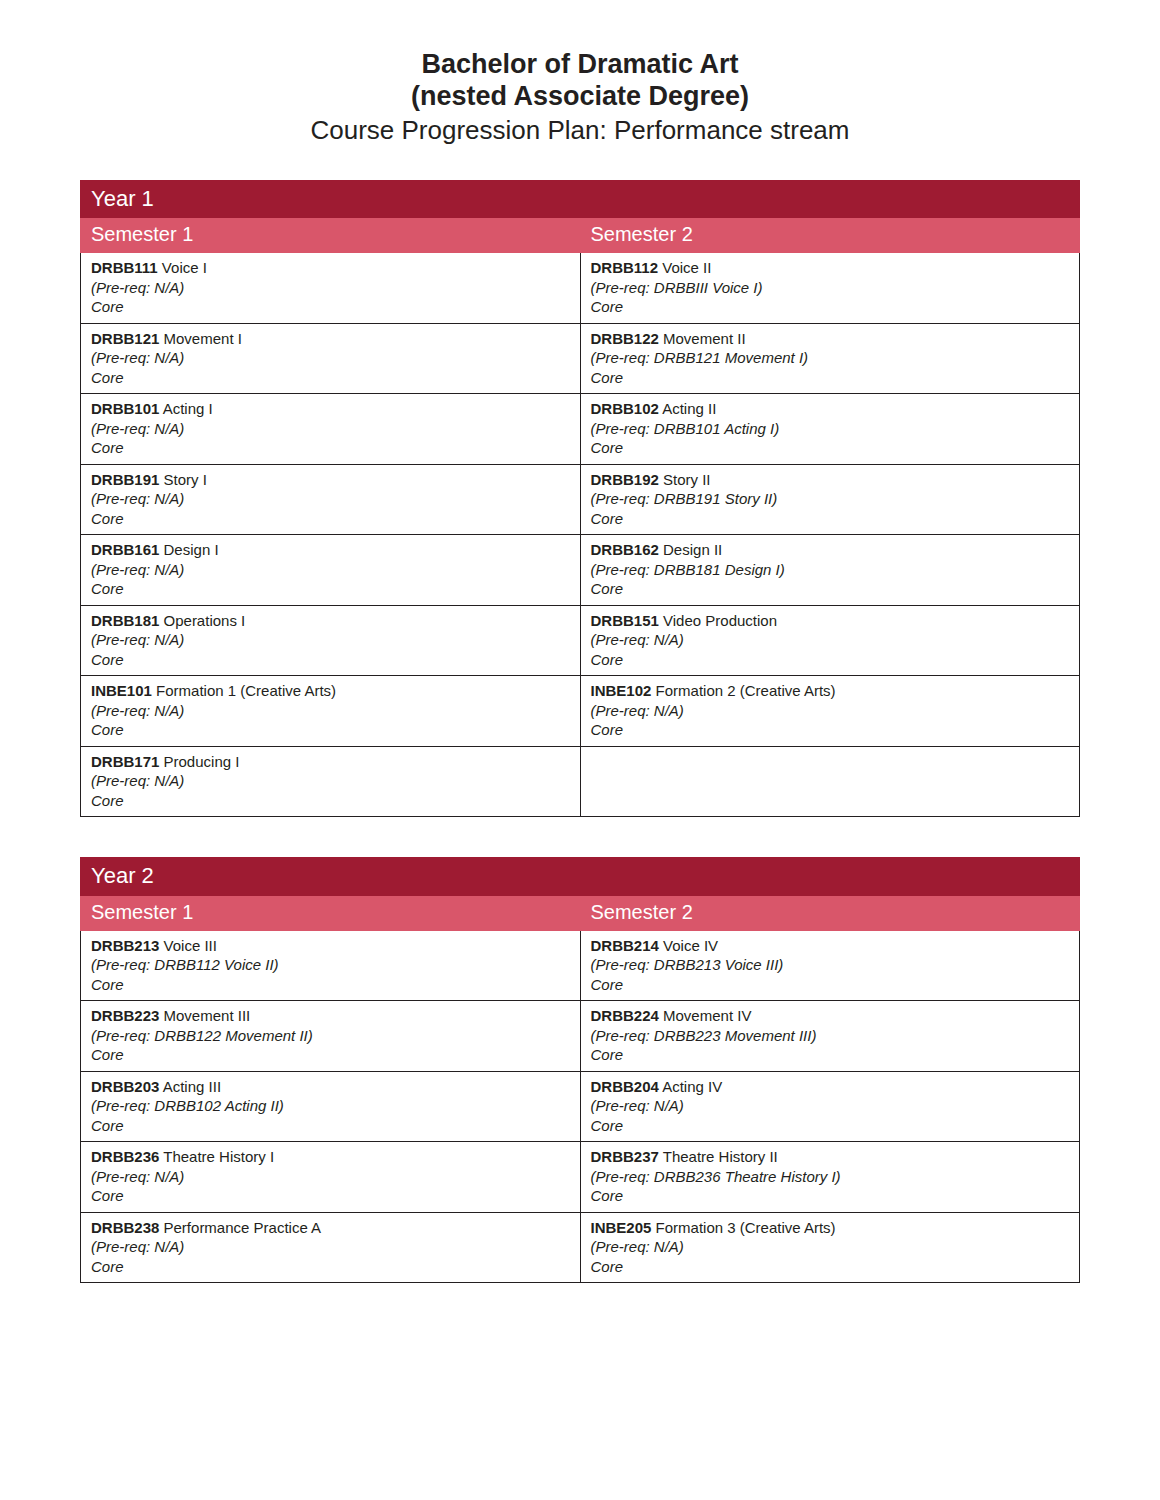Bachelor of Dramatic Art(nested Associate Degree)
Course Progression Plan: Performance stream
Year 1
| Semester 1 | Semester 2 |
| --- | --- |
| DRBB111 Voice I (Pre-req: N/A) Core | DRBB112 Voice II (Pre-req: DRBBIII Voice I) Core |
| DRBB121 Movement I (Pre-req: N/A) Core | DRBB122 Movement II (Pre-req: DRBB121 Movement I) Core |
| DRBB101 Acting I (Pre-req: N/A) Core | DRBB102 Acting II (Pre-req: DRBB101 Acting I) Core |
| DRBB191 Story I (Pre-req: N/A) Core | DRBB192 Story II (Pre-req: DRBB191 Story II) Core |
| DRBB161 Design I (Pre-req: N/A) Core | DRBB162 Design II (Pre-req: DRBB181 Design I) Core |
| DRBB181 Operations I (Pre-req: N/A) Core | DRBB151 Video Production (Pre-req: N/A) Core |
| INBE101 Formation 1 (Creative Arts) (Pre-req: N/A) Core | INBE102 Formation 2 (Creative Arts) (Pre-req: N/A) Core |
| DRBB171 Producing I (Pre-req: N/A) Core | |
Year 2
| Semester 1 | Semester 2 |
| --- | --- |
| DRBB213 Voice III (Pre-req: DRBB112 Voice II) Core | DRBB214 Voice IV (Pre-req: DRBB213 Voice III) Core |
| DRBB223 Movement III (Pre-req: DRBB122 Movement II) Core | DRBB224 Movement IV (Pre-req: DRBB223 Movement III) Core |
| DRBB203 Acting III (Pre-req: DRBB102 Acting II) Core | DRBB204 Acting IV (Pre-req: N/A) Core |
| DRBB236 Theatre History I (Pre-req: N/A) Core | DRBB237 Theatre History II (Pre-req: DRBB236 Theatre History I) Core |
| DRBB238 Performance Practice A (Pre-req: N/A) Core | INBE205 Formation 3 (Creative Arts) (Pre-req: N/A) Core |